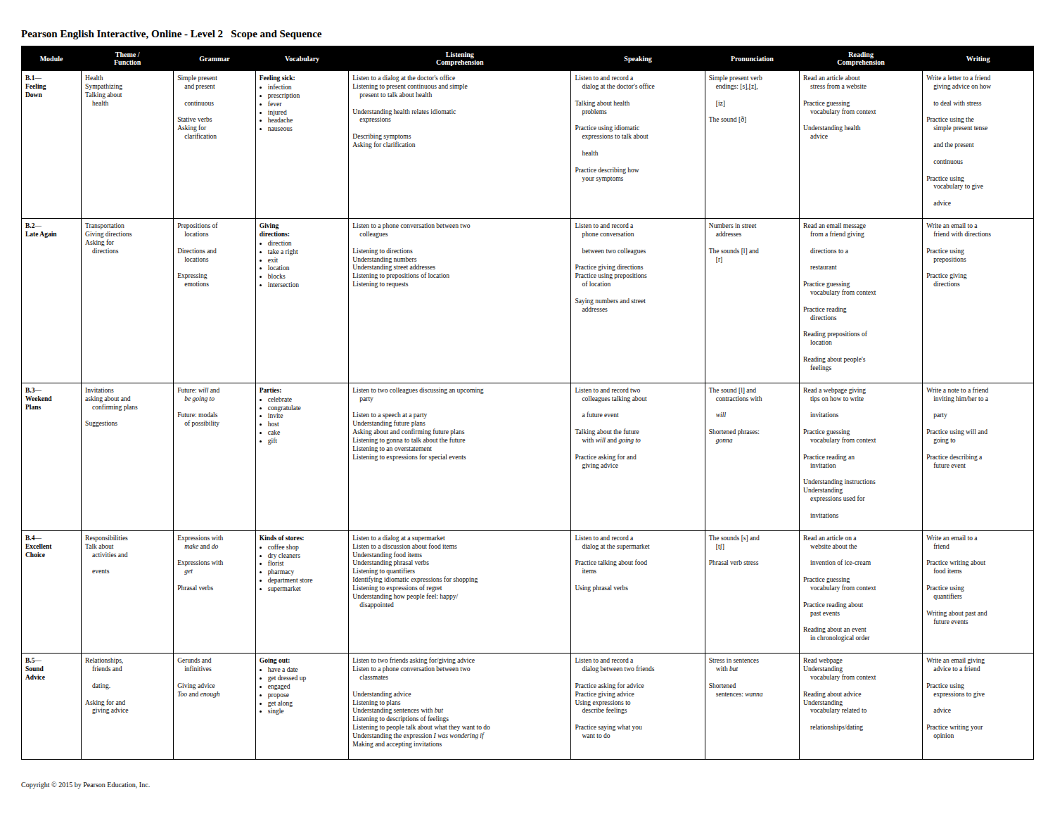Pearson English Interactive, Online - Level 2 Scope and Sequence
| Module | Theme / Function | Grammar | Vocabulary | Listening Comprehension | Speaking | Pronunciation | Reading Comprehension | Writing |
| --- | --- | --- | --- | --- | --- | --- | --- | --- |
| B.1— Feeling Down | Health Sympathizing Talking about health | Simple present and present continuous Stative verbs Asking for clarification | Feeling sick: infection prescription fever injured headache nauseous | Listen to a dialog at the doctor's office Listening to present continuous and simple present to talk about health Understanding health relates idiomatic expressions Describing symptoms Asking for clarification | Listen to and record a dialog at the doctor's office Talking about health problems Practice using idiomatic expressions to talk about health Practice describing how your symptoms | Simple present verb endings: [s],[z], [iz] The sound [ð] | Read an article about stress from a website Practice guessing vocabulary from context Understanding health advice | Write a letter to a friend giving advice on how to deal with stress Practice using the simple present tense and the present continuous Practice using vocabulary to give advice |
| B.2— Late Again | Transportation Giving directions Asking for directions | Prepositions of locations Directions and locations Expressing emotions | Giving directions: direction take a right exit location blocks intersection | Listen to a phone conversation between two colleagues Listening to directions Understanding numbers Understanding street addresses Listening to prepositions of location Listening to requests | Listen to and record a phone conversation between two colleagues Practice giving directions Practice using prepositions of location Saying numbers and street addresses | Numbers in street addresses The sounds [l] and [r] | Read an email message from a friend giving directions to a restaurant Practice guessing vocabulary from context Practice reading directions Reading prepositions of location Reading about people's feelings | Write an email to a friend with directions Practice using prepositions Practice giving directions |
| B.3— Weekend Plans | Invitations asking about and confirming plans Suggestions | Future: will and be going to Future: modals of possibility | Parties: celebrate congratulate invite host cake gift | Listen to two colleagues discussing an upcoming party Listen to a speech at a party Understanding future plans Asking about and confirming future plans Listening to gonna to talk about the future Listening to an overstatement Listening to expressions for special events | Listen to and record two colleagues talking about a future event Talking about the future with will and going to Practice asking for and giving advice | The sound [l] and contractions with will Shortened phrases: gonna | Read a webpage giving tips on how to write invitations Practice guessing vocabulary from context Practice reading an invitation Understanding instructions Understanding expressions used for invitations | Write a note to a friend inviting him/her to a party Practice using will and going to Practice describing a future event |
| B.4— Excellent Choice | Responsibilities Talk about activities and events | Expressions with make and do Expressions with get Phrasal verbs | Kinds of stores: coffee shop dry cleaners florist pharmacy department store supermarket | Listen to a dialog at a supermarket Listen to a discussion about food items Understanding food items Understanding phrasal verbs Listening to quantifiers Identifying idiomatic expressions for shopping Listening to expressions of regret Understanding how people feel: happy/ disappointed | Listen to and record a dialog at the supermarket Practice talking about food items Using phrasal verbs | The sounds [s] and [tʃ] Phrasal verb stress | Read an article on a website about the invention of ice-cream Practice guessing vocabulary from context Practice reading about past events Reading about an event in chronological order | Write an email to a friend Practice writing about food items Practice using quantifiers Writing about past and future events |
| B.5— Sound Advice | Relationships, friends and dating. Asking for and giving advice | Gerunds and infinitives Giving advice Too and enough | Going out: have a date get dressed up engaged propose get along single | Listen to two friends asking for/giving advice Listen to a phone conversation between two classmates Understanding advice Listening to plans Understanding sentences with but Listening to descriptions of feelings Listening to people talk about what they want to do Understanding the expression I was wondering if Making and accepting invitations | Listen to and record a dialog between two friends Practice asking for advice Practice giving advice Using expressions to describe feelings Practice saying what you want to do | Stress in sentences with but Shortened sentences: wanna | Read webpage Understanding vocabulary from context Reading about advice Understanding vocabulary related to relationships/dating | Write an email giving advice to a friend Practice using expressions to give advice Practice writing your opinion |
Copyright © 2015 by Pearson Education, Inc.